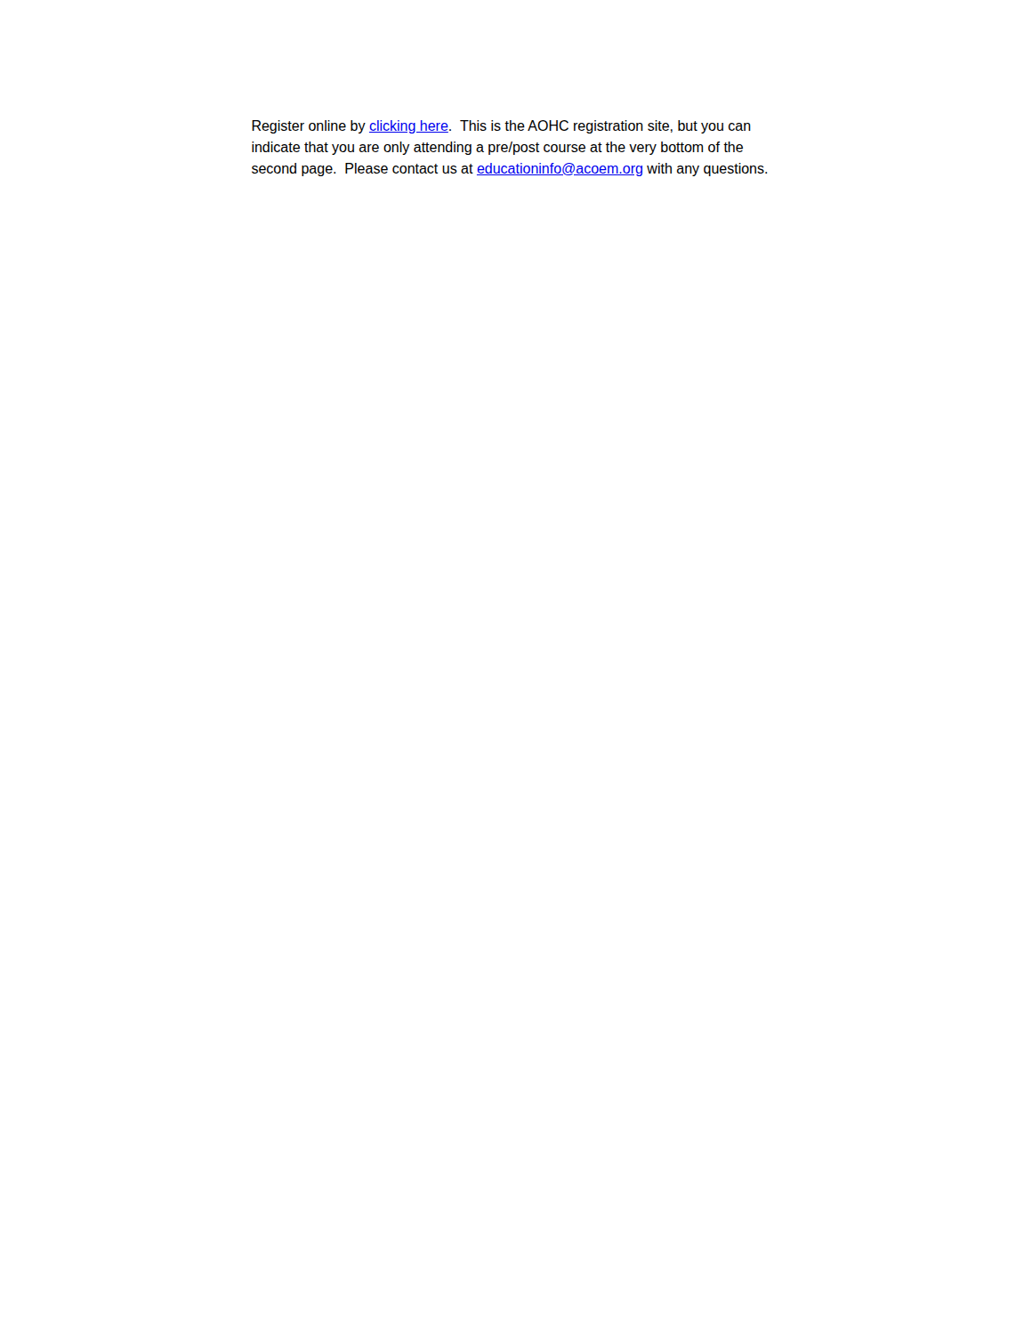Register online by clicking here. This is the AOHC registration site, but you can indicate that you are only attending a pre/post course at the very bottom of the second page. Please contact us at educationinfo@acoem.org with any questions.